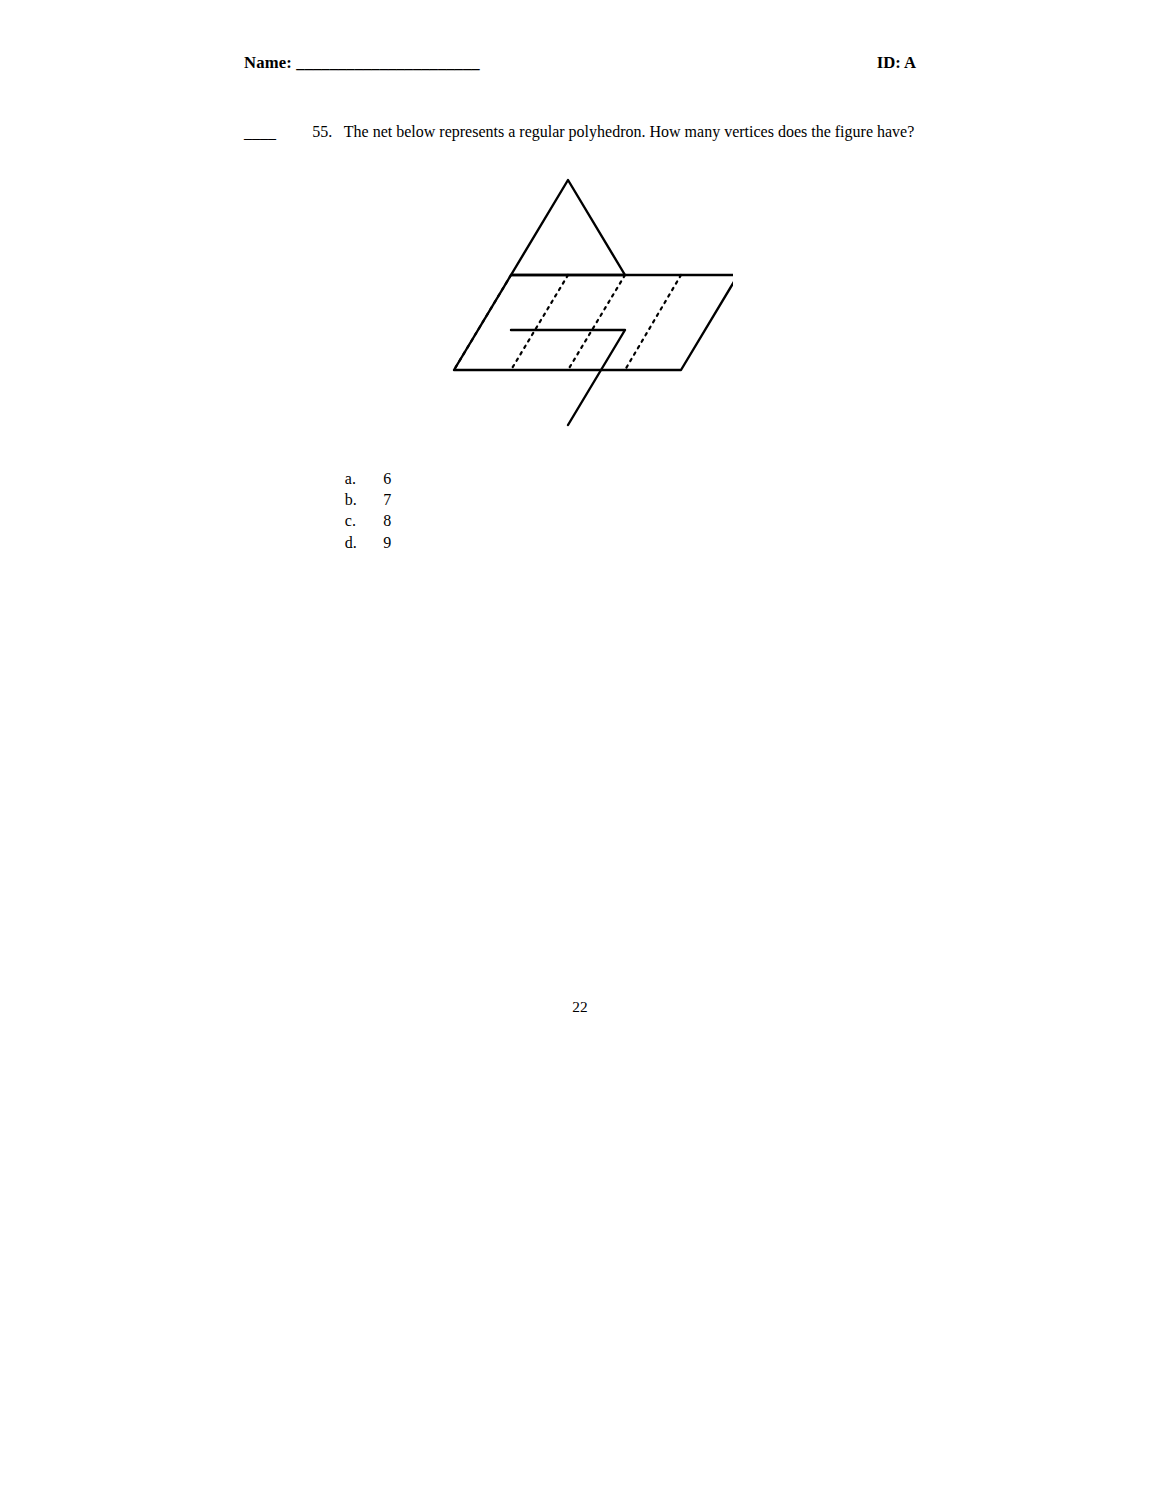Name: ______________________
ID: A
____
55.
The net below represents a regular polyhedron. How many vertices does the figure have?
a. 6
b. 7
c. 8
d. 9
22